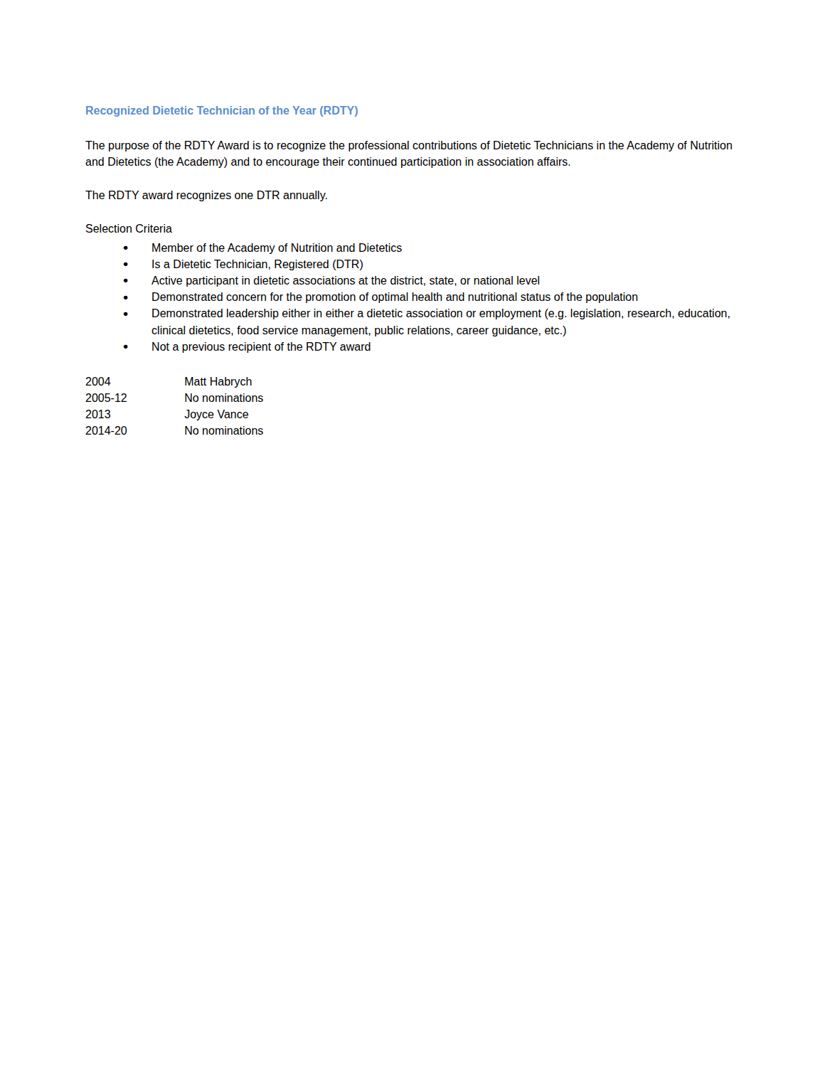Recognized Dietetic Technician of the Year (RDTY)
The purpose of the RDTY Award is to recognize the professional contributions of Dietetic Technicians in the Academy of Nutrition and Dietetics (the Academy) and to encourage their continued participation in association affairs.
The RDTY award recognizes one DTR annually.
Selection Criteria
Member of the Academy of Nutrition and Dietetics
Is a Dietetic Technician, Registered (DTR)
Active participant in dietetic associations at the district, state, or national level
Demonstrated concern for the promotion of optimal health and nutritional status of the population
Demonstrated leadership either in either a dietetic association or employment (e.g. legislation, research, education, clinical dietetics, food service management, public relations, career guidance, etc.)
Not a previous recipient of the RDTY award
| 2004 | Matt Habrych |
| 2005-12 | No nominations |
| 2013 | Joyce Vance |
| 2014-20 | No nominations |